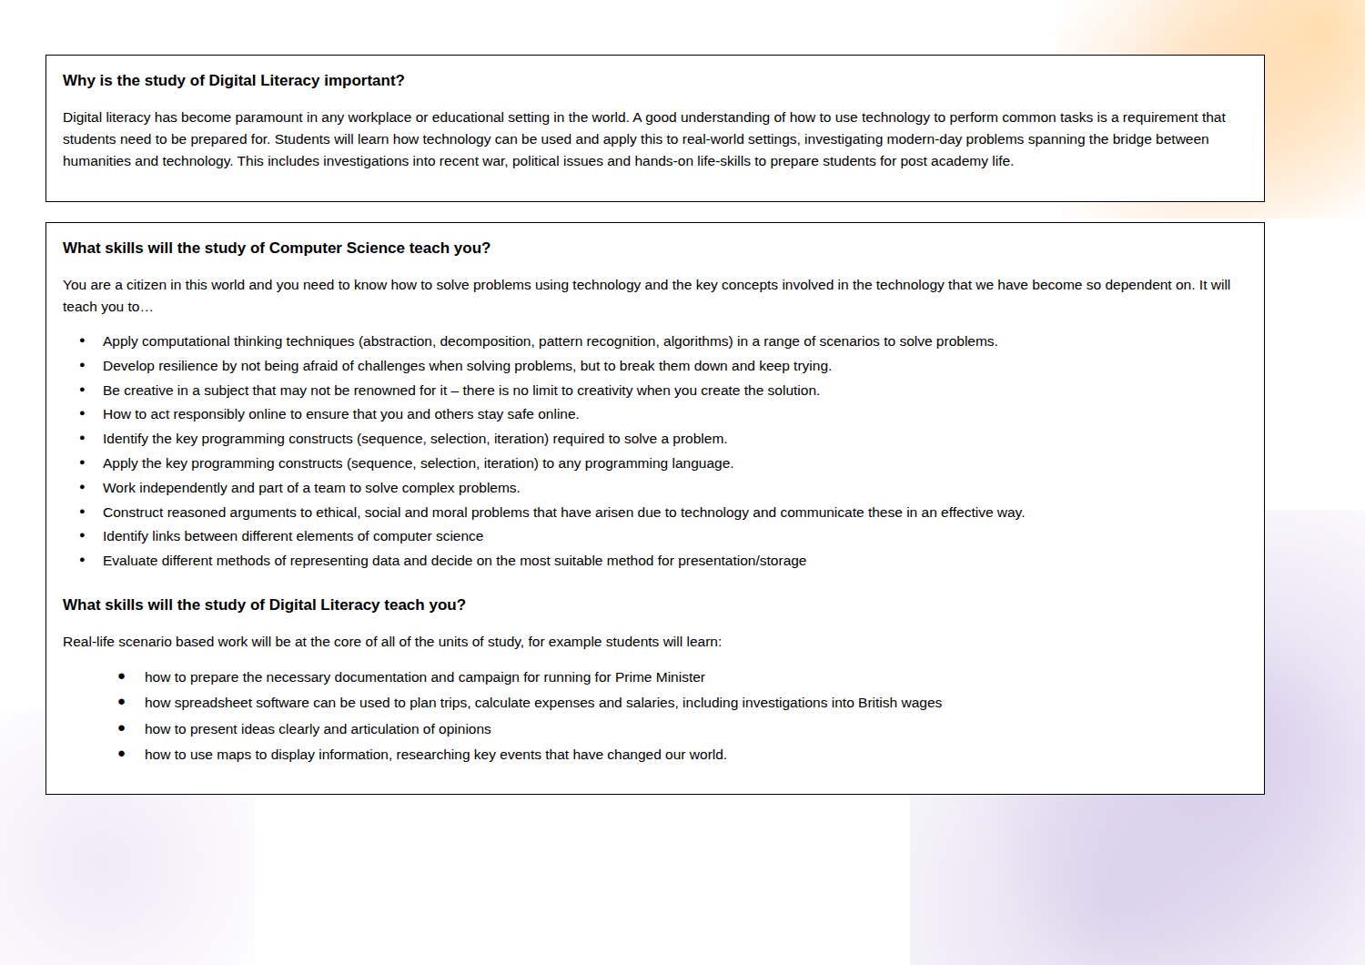Why is the study of Digital Literacy important?
Digital literacy has become paramount in any workplace or educational setting in the world. A good understanding of how to use technology to perform common tasks is a requirement that students need to be prepared for. Students will learn how technology can be used and apply this to real-world settings, investigating modern-day problems spanning the bridge between humanities and technology. This includes investigations into recent war, political issues and hands-on life-skills to prepare students for post academy life.
What skills will the study of Computer Science teach you?
You are a citizen in this world and you need to know how to solve problems using technology and the key concepts involved in the technology that we have become so dependent on. It will teach you to…
Apply computational thinking techniques (abstraction, decomposition, pattern recognition, algorithms) in a range of scenarios to solve problems.
Develop resilience by not being afraid of challenges when solving problems, but to break them down and keep trying.
Be creative in a subject that may not be renowned for it – there is no limit to creativity when you create the solution.
How to act responsibly online to ensure that you and others stay safe online.
Identify the key programming constructs (sequence, selection, iteration) required to solve a problem.
Apply the key programming constructs (sequence, selection, iteration) to any programming language.
Work independently and part of a team to solve complex problems.
Construct reasoned arguments to ethical, social and moral problems that have arisen due to technology and communicate these in an effective way.
Identify links between different elements of computer science
Evaluate different methods of representing data and decide on the most suitable method for presentation/storage
What skills will the study of Digital Literacy teach you?
Real-life scenario based work will be at the core of all of the units of study, for example students will learn:
how to prepare the necessary documentation and campaign for running for Prime Minister
how spreadsheet software can be used to plan trips, calculate expenses and salaries, including investigations into British wages
how to present ideas clearly and articulation of opinions
how to use maps to display information, researching key events that have changed our world.